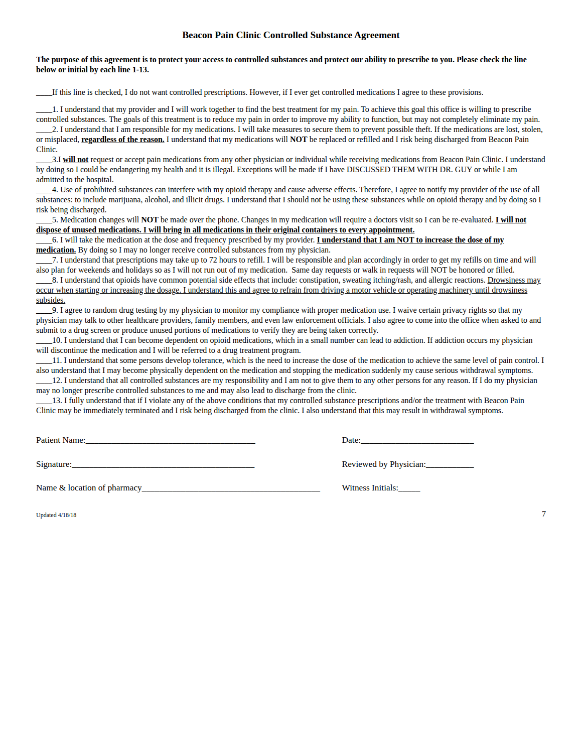Beacon Pain Clinic Controlled Substance Agreement
The purpose of this agreement is to protect your access to controlled substances and protect our ability to prescribe to you. Please check the line below or initial by each line 1-13.
____If this line is checked, I do not want controlled prescriptions. However, if I ever get controlled medications I agree to these provisions.
____1. I understand that my provider and I will work together to find the best treatment for my pain. To achieve this goal this office is willing to prescribe controlled substances. The goals of this treatment is to reduce my pain in order to improve my ability to function, but may not completely eliminate my pain.
____2. I understand that I am responsible for my medications. I will take measures to secure them to prevent possible theft. If the medications are lost, stolen, or misplaced, regardless of the reason. I understand that my medications will NOT be replaced or refilled and I risk being discharged from Beacon Pain Clinic.
____3.I will not request or accept pain medications from any other physician or individual while receiving medications from Beacon Pain Clinic. I understand by doing so I could be endangering my health and it is illegal. Exceptions will be made if I have DISCUSSED THEM WITH DR. GUY or while I am admitted to the hospital.
____4. Use of prohibited substances can interfere with my opioid therapy and cause adverse effects. Therefore, I agree to notify my provider of the use of all substances: to include marijuana, alcohol, and illicit drugs. I understand that I should not be using these substances while on opioid therapy and by doing so I risk being discharged.
____5. Medication changes will NOT be made over the phone. Changes in my medication will require a doctors visit so I can be re-evaluated. I will not dispose of unused medications. I will bring in all medications in their original containers to every appointment.
____6. I will take the medication at the dose and frequency prescribed by my provider. I understand that I am NOT to increase the dose of my medication. By doing so I may no longer receive controlled substances from my physician.
____7. I understand that prescriptions may take up to 72 hours to refill. I will be responsible and plan accordingly in order to get my refills on time and will also plan for weekends and holidays so as I will not run out of my medication. Same day requests or walk in requests will NOT be honored or filled.
____8. I understand that opioids have common potential side effects that include: constipation, sweating itching/rash, and allergic reactions. Drowsiness may occur when starting or increasing the dosage. I understand this and agree to refrain from driving a motor vehicle or operating machinery until drowsiness subsides.
____9. I agree to random drug testing by my physician to monitor my compliance with proper medication use. I waive certain privacy rights so that my physician may talk to other healthcare providers, family members, and even law enforcement officials. I also agree to come into the office when asked to and submit to a drug screen or produce unused portions of medications to verify they are being taken correctly.
____10. I understand that I can become dependent on opioid medications, which in a small number can lead to addiction. If addiction occurs my physician will discontinue the medication and I will be referred to a drug treatment program.
____11. I understand that some persons develop tolerance, which is the need to increase the dose of the medication to achieve the same level of pain control. I also understand that I may become physically dependent on the medication and stopping the medication suddenly my cause serious withdrawal symptoms.
____12. I understand that all controlled substances are my responsibility and I am not to give them to any other persons for any reason. If I do my physician may no longer prescribe controlled substances to me and may also lead to discharge from the clinic.
____13. I fully understand that if I violate any of the above conditions that my controlled substance prescriptions and/or the treatment with Beacon Pain Clinic may be immediately terminated and I risk being discharged from the clinic. I also understand that this may result in withdrawal symptoms.
Patient Name:_______________________________________
Date:__________________________
Signature:__________________________________________
Reviewed by Physician:___________
Name & location of pharmacy_________________________________________
Witness Initials:_____
Updated 4/18/18
7